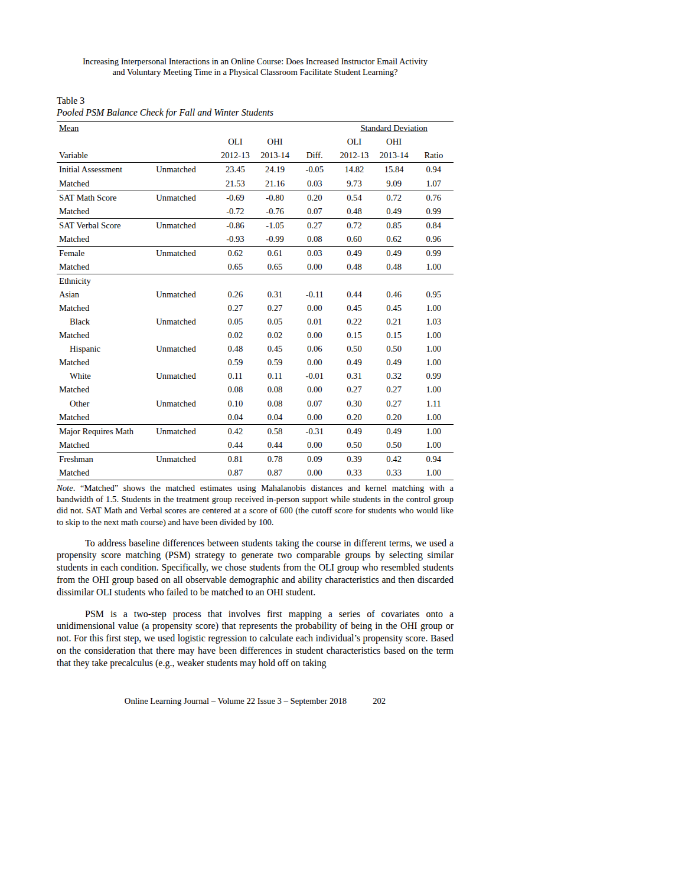Increasing Interpersonal Interactions in an Online Course: Does Increased Instructor Email Activity
and Voluntary Meeting Time in a Physical Classroom Facilitate Student Learning?
Table 3 Pooled PSM Balance Check for Fall and Winter Students
| Mean | | | | Standard Deviation |
| | | OLI | OHI | | OLI | OHI | |
| Variable | | 2012-13 | 2013-14 | Diff. | 2012-13 | 2013-14 | Ratio |
| Initial Assessment | Unmatched | 23.45 | 24.19 | -0.05 | 14.82 | 15.84 | 0.94 |
| Matched | | 21.53 | 21.16 | 0.03 | 9.73 | 9.09 | 1.07 |
| SAT Math Score | Unmatched | -0.69 | -0.80 | 0.20 | 0.54 | 0.72 | 0.76 |
| Matched | | -0.72 | -0.76 | 0.07 | 0.48 | 0.49 | 0.99 |
| SAT Verbal Score | Unmatched | -0.86 | -1.05 | 0.27 | 0.72 | 0.85 | 0.84 |
| Matched | | -0.93 | -0.99 | 0.08 | 0.60 | 0.62 | 0.96 |
| Female | Unmatched | 0.62 | 0.61 | 0.03 | 0.49 | 0.49 | 0.99 |
| Matched | | 0.65 | 0.65 | 0.00 | 0.48 | 0.48 | 1.00 |
| Ethnicity |
| Asian | Unmatched | 0.26 | 0.31 | -0.11 | 0.44 | 0.46 | 0.95 |
| Matched | | 0.27 | 0.27 | 0.00 | 0.45 | 0.45 | 1.00 |
| Black | Unmatched | 0.05 | 0.05 | 0.01 | 0.22 | 0.21 | 1.03 |
| Matched | | 0.02 | 0.02 | 0.00 | 0.15 | 0.15 | 1.00 |
| Hispanic | Unmatched | 0.48 | 0.45 | 0.06 | 0.50 | 0.50 | 1.00 |
| Matched | | 0.59 | 0.59 | 0.00 | 0.49 | 0.49 | 1.00 |
| White | Unmatched | 0.11 | 0.11 | -0.01 | 0.31 | 0.32 | 0.99 |
| Matched | | 0.08 | 0.08 | 0.00 | 0.27 | 0.27 | 1.00 |
| Other | Unmatched | 0.10 | 0.08 | 0.07 | 0.30 | 0.27 | 1.11 |
| Matched | | 0.04 | 0.04 | 0.00 | 0.20 | 0.20 | 1.00 |
| Major Requires Math | Unmatched | 0.42 | 0.58 | -0.31 | 0.49 | 0.49 | 1.00 |
| Matched | | 0.44 | 0.44 | 0.00 | 0.50 | 0.50 | 1.00 |
| Freshman | Unmatched | 0.81 | 0.78 | 0.09 | 0.39 | 0.42 | 0.94 |
| Matched | | 0.87 | 0.87 | 0.00 | 0.33 | 0.33 | 1.00 |
Note. “Matched” shows the matched estimates using Mahalanobis distances and kernel matching with a bandwidth of 1.5. Students in the treatment group received in-person support while students in the control group did not. SAT Math and Verbal scores are centered at a score of 600 (the cutoff score for students who would like to skip to the next math course) and have been divided by 100.
To address baseline differences between students taking the course in different terms, we used a propensity score matching (PSM) strategy to generate two comparable groups by selecting similar students in each condition. Specifically, we chose students from the OLI group who resembled students from the OHI group based on all observable demographic and ability characteristics and then discarded dissimilar OLI students who failed to be matched to an OHI student.
PSM is a two-step process that involves first mapping a series of covariates onto a unidimensional value (a propensity score) that represents the probability of being in the OHI group or not. For this first step, we used logistic regression to calculate each individual’s propensity score. Based on the consideration that there may have been differences in student characteristics based on the term that they take precalculus (e.g., weaker students may hold off on taking
Online Learning Journal – Volume 22 Issue 3 – September 2018202